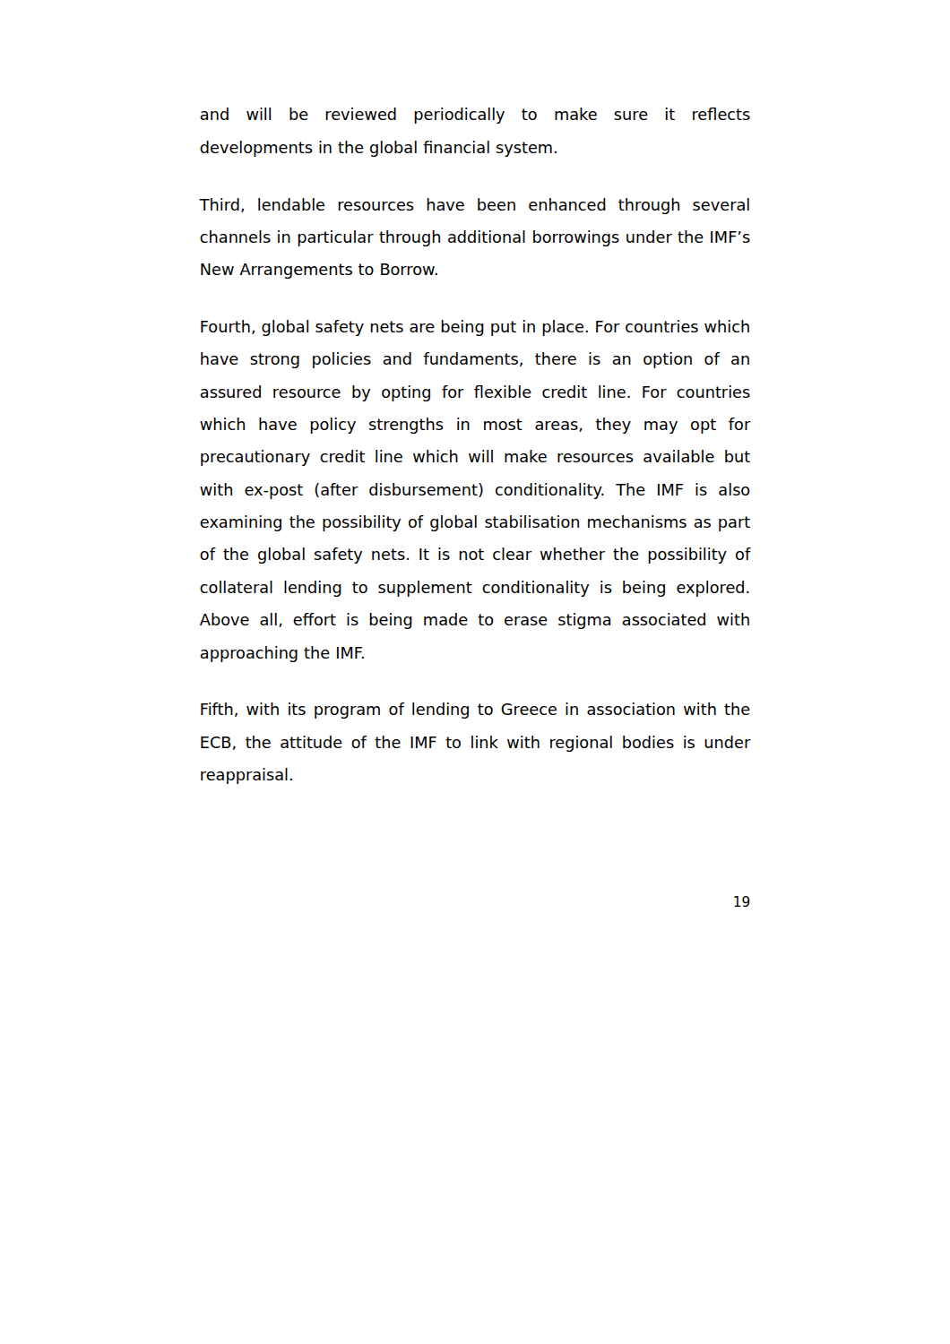and will be reviewed periodically to make sure it reflects developments in the global financial system.
Third, lendable resources have been enhanced through several channels in particular through additional borrowings under the IMF’s New Arrangements to Borrow.
Fourth, global safety nets are being put in place. For countries which have strong policies and fundaments, there is an option of an assured resource by opting for flexible credit line. For countries which have policy strengths in most areas, they may opt for precautionary credit line which will make resources available but with ex-post (after disbursement) conditionality. The IMF is also examining the possibility of global stabilisation mechanisms as part of the global safety nets. It is not clear whether the possibility of collateral lending to supplement conditionality is being explored. Above all, effort is being made to erase stigma associated with approaching the IMF.
Fifth, with its program of lending to Greece in association with the ECB, the attitude of the IMF to link with regional bodies is under reappraisal.
19